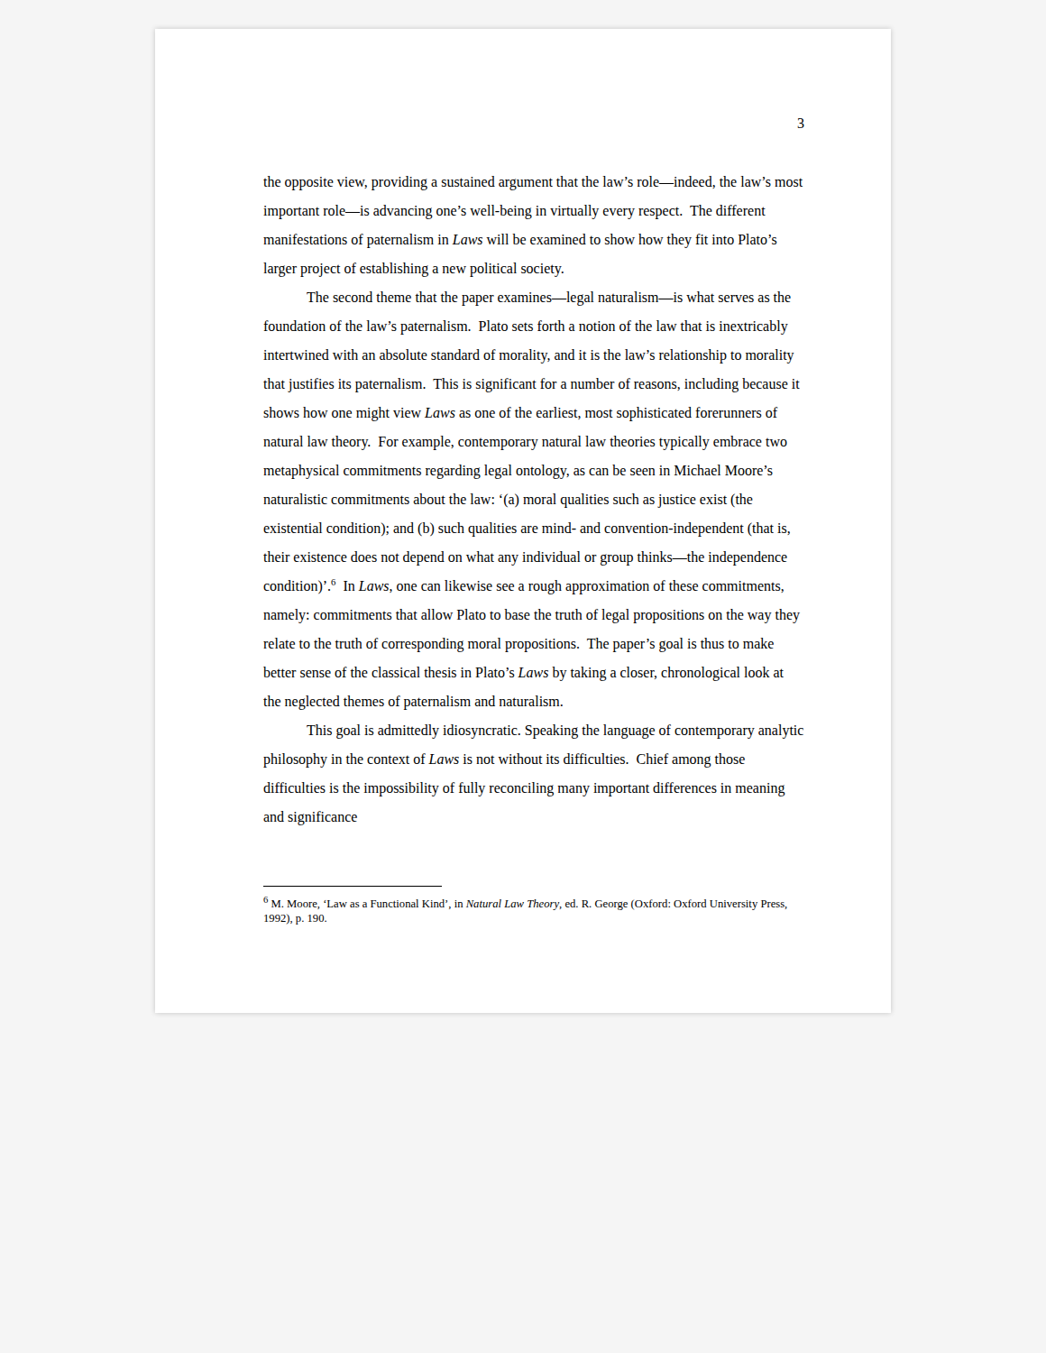3
the opposite view, providing a sustained argument that the law’s role—indeed, the law’s most important role—is advancing one’s well-being in virtually every respect. The different manifestations of paternalism in Laws will be examined to show how they fit into Plato’s larger project of establishing a new political society.
The second theme that the paper examines—legal naturalism—is what serves as the foundation of the law’s paternalism. Plato sets forth a notion of the law that is inextricably intertwined with an absolute standard of morality, and it is the law’s relationship to morality that justifies its paternalism. This is significant for a number of reasons, including because it shows how one might view Laws as one of the earliest, most sophisticated forerunners of natural law theory. For example, contemporary natural law theories typically embrace two metaphysical commitments regarding legal ontology, as can be seen in Michael Moore’s naturalistic commitments about the law: ‘(a) moral qualities such as justice exist (the existential condition); and (b) such qualities are mind- and convention-independent (that is, their existence does not depend on what any individual or group thinks—the independence condition)’.6 In Laws, one can likewise see a rough approximation of these commitments, namely: commitments that allow Plato to base the truth of legal propositions on the way they relate to the truth of corresponding moral propositions. The paper’s goal is thus to make better sense of the classical thesis in Plato’s Laws by taking a closer, chronological look at the neglected themes of paternalism and naturalism.
This goal is admittedly idiosyncratic. Speaking the language of contemporary analytic philosophy in the context of Laws is not without its difficulties. Chief among those difficulties is the impossibility of fully reconciling many important differences in meaning and significance
6 M. Moore, ‘Law as a Functional Kind’, in Natural Law Theory, ed. R. George (Oxford: Oxford University Press, 1992), p. 190.